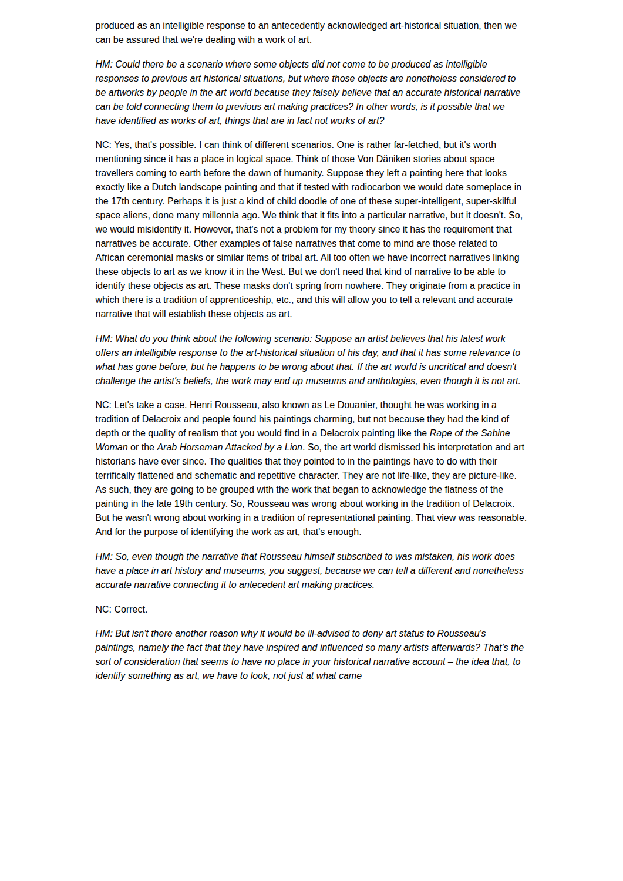produced as an intelligible response to an antecedently acknowledged art-historical situation, then we can be assured that we're dealing with a work of art.
HM: Could there be a scenario where some objects did not come to be produced as intelligible responses to previous art historical situations, but where those objects are nonetheless considered to be artworks by people in the art world because they falsely believe that an accurate historical narrative can be told connecting them to previous art making practices? In other words, is it possible that we have identified as works of art, things that are in fact not works of art?
NC: Yes, that's possible. I can think of different scenarios. One is rather far-fetched, but it's worth mentioning since it has a place in logical space. Think of those Von Däniken stories about space travellers coming to earth before the dawn of humanity. Suppose they left a painting here that looks exactly like a Dutch landscape painting and that if tested with radiocarbon we would date someplace in the 17th century. Perhaps it is just a kind of child doodle of one of these super-intelligent, super-skilful space aliens, done many millennia ago. We think that it fits into a particular narrative, but it doesn't. So, we would misidentify it. However, that's not a problem for my theory since it has the requirement that narratives be accurate. Other examples of false narratives that come to mind are those related to African ceremonial masks or similar items of tribal art. All too often we have incorrect narratives linking these objects to art as we know it in the West. But we don't need that kind of narrative to be able to identify these objects as art. These masks don't spring from nowhere. They originate from a practice in which there is a tradition of apprenticeship, etc., and this will allow you to tell a relevant and accurate narrative that will establish these objects as art.
HM: What do you think about the following scenario: Suppose an artist believes that his latest work offers an intelligible response to the art-historical situation of his day, and that it has some relevance to what has gone before, but he happens to be wrong about that. If the art world is uncritical and doesn't challenge the artist's beliefs, the work may end up museums and anthologies, even though it is not art.
NC: Let's take a case. Henri Rousseau, also known as Le Douanier, thought he was working in a tradition of Delacroix and people found his paintings charming, but not because they had the kind of depth or the quality of realism that you would find in a Delacroix painting like the Rape of the Sabine Woman or the Arab Horseman Attacked by a Lion. So, the art world dismissed his interpretation and art historians have ever since. The qualities that they pointed to in the paintings have to do with their terrifically flattened and schematic and repetitive character. They are not life-like, they are picture-like. As such, they are going to be grouped with the work that began to acknowledge the flatness of the painting in the late 19th century. So, Rousseau was wrong about working in the tradition of Delacroix. But he wasn't wrong about working in a tradition of representational painting. That view was reasonable. And for the purpose of identifying the work as art, that's enough.
HM: So, even though the narrative that Rousseau himself subscribed to was mistaken, his work does have a place in art history and museums, you suggest, because we can tell a different and nonetheless accurate narrative connecting it to antecedent art making practices.
NC: Correct.
HM: But isn't there another reason why it would be ill-advised to deny art status to Rousseau's paintings, namely the fact that they have inspired and influenced so many artists afterwards? That's the sort of consideration that seems to have no place in your historical narrative account – the idea that, to identify something as art, we have to look, not just at what came